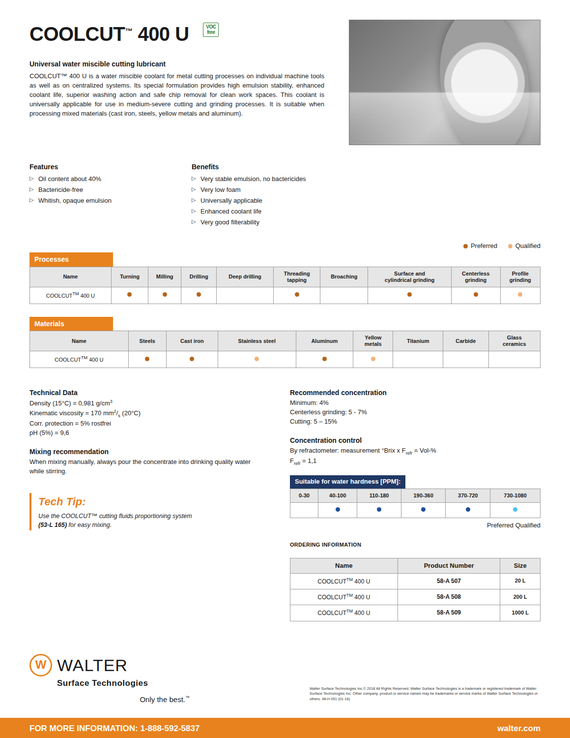COOLCUT™ 400 U VOC free
Universal water miscible cutting lubricant
COOLCUT™ 400 U is a water miscible coolant for metal cutting processes on individual machine tools as well as on centralized systems. Its special formulation provides high emulsion stability, enhanced coolant life, superior washing action and safe chip removal for clean work spaces. This coolant is universally applicable for use in medium-severe cutting and grinding processes. It is suitable when processing mixed materials (cast iron, steels, yellow metals and aluminum).
Features
Oil content about 40%
Bactericide-free
Whitish, opaque emulsion
Benefits
Very stable emulsion, no bactericides
Very low foam
Universally applicable
Enhanced coolant life
Very good filterability
Preferred Qualified
Processes
| Name | Turning | Milling | Drilling | Deep drilling | Threading tapping | Broaching | Surface and cylindrical grinding | Centerless grinding | Profile grinding |
| --- | --- | --- | --- | --- | --- | --- | --- | --- | --- |
| COOLCUT TM 400 U | | | | | | | | | |
Materials
| Name | Steels | Cast iron | Stainless steel | Aluminum | Yellow metals | Titanium | Carbide | Glass ceramics |
| --- | --- | --- | --- | --- | --- | --- | --- | --- |
| COOLCUT TM 400 U | | | | | | | | |
Technical Data
Density (15°C) = 0,981 g/cm3
Kinematic viscosity = 170 mm2/s (20°C)
Corr. protection = 5% rostfrei
pH (5%) = 9,6
Mixing recommendation
When mixing manually, always pour the concentrate into drinking quality water while stirring.
Tech Tip:
Use the COOLCUT™ cutting fluids proportioning system
(53-L 165) for easy mixing.
Recommended concentration
Minimum: 4%
Centerless grinding: 5 - 7%
Cutting: 5 – 15%
Concentration control
By refractometer: measurement °Brix x Frefr = Vol-%
Frefr = 1,1
Suitable for water hardness [PPM]:
| 0-30 | 40-100 | 110-180 | 190-360 | 370-720 | 730-1080 |
| --- | --- | --- | --- | --- | --- |
Preferred Qualified
ORDERING INFORMATION
| Name | Product Number | Size |
| --- | --- | --- |
| COOLCUT TM 400 U | 58-A 507 | 20 L |
| COOLCUT TM 400 U | 58-A 508 | 200 L |
| COOLCUT TM 400 U | 58-A 509 | 1000 L |
WALTER
Surface Technologies
Only the best.™
Walter Surface Technologies Inc.© 2018 All Rights Reserved. Walter Surface Technologies is a trademark or registered trademark of Walter Surface Technologies Inc. Other company, product or service names may be trademarks or service marks of Walter Surface Technologies or others. 98-H 051 (01-18)
FOR MORE INFORMATION: 1-888-592-5837
walter.com